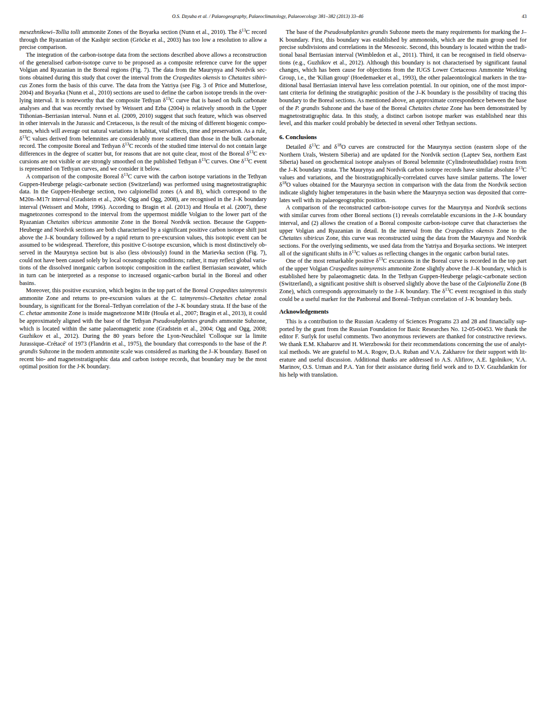O.S. Dzyuba et al. / Palaeogeography, Palaeoclimatology, Palaeoecology 381–382 (2013) 33–46
43
mesezhnikowi–Tollia tolli ammonite Zones of the Boyarka section (Nunn et al., 2010). The δ13C record through the Ryazanian of the Kashpir section (Gröcke et al., 2003) has too low a resolution to allow a precise comparison.
The integration of the carbon-isotope data from the sections described above allows a reconstruction of the generalised carbon-isotope curve to be proposed as a composite reference curve for the upper Volgian and Ryazanian in the Boreal regions (Fig. 7). The data from the Maurynya and Nordvik sections obtained during this study that cover the interval from the Craspedites okensis to Chetaites sibiricus Zones form the basis of this curve. The data from the Yatriya (see Fig. 3 of Price and Mutterlose, 2004) and Boyarka (Nunn et al., 2010) sections are used to define the carbon isotope trends in the overlying interval. It is noteworthy that the composite Tethyan δ13C curve that is based on bulk carbonate analyses and that was recently revised by Weissert and Erba (2004) is relatively smooth in the Upper Tithonian–Berriasian interval. Nunn et al. (2009, 2010) suggest that such feature, which was observed in other intervals in the Jurassic and Cretaceous, is the result of the mixing of different biogenic components, which will average out natural variations in habitat, vital effects, time and preservation. As a rule, δ13C values derived from belemnites are considerably more scattered than those in the bulk carbonate record. The composite Boreal and Tethyan δ13C records of the studied time interval do not contain large differences in the degree of scatter but, for reasons that are not quite clear, most of the Boreal δ13C excursions are not visible or are strongly smoothed on the published Tethyan δ13C curves. One δ13C event is represented on Tethyan curves, and we consider it below.
A comparison of the composite Boreal δ13C curve with the carbon isotope variations in the Tethyan Guppen-Heuberge pelagic-carbonate section (Switzerland) was performed using magnetostratigraphic data. In the Guppen-Heuberge section, two calpionellid zones (A and B), which correspond to the M20n–M17r interval (Gradstein et al., 2004; Ogg and Ogg, 2008), are recognised in the J–K boundary interval (Weissert and Mohr, 1996). According to Bragin et al. (2013) and Houša et al. (2007), these magnetozones correspond to the interval from the uppermost middle Volgian to the lower part of the Ryazanian Chetaites sibiricus ammonite Zone in the Boreal Nordvik section. Because the Guppen-Heuberge and Nordvik sections are both characterised by a significant positive carbon isotope shift just above the J–K boundary followed by a rapid return to pre-excursion values, this isotopic event can be assumed to be widespread. Therefore, this positive C-isotope excursion, which is most distinctively observed in the Maurynya section but is also (less obviously) found in the Marievka section (Fig. 7), could not have been caused solely by local oceanographic conditions; rather, it may reflect global variations of the dissolved inorganic carbon isotopic composition in the earliest Berriasian seawater, which in turn can be interpreted as a response to increased organic-carbon burial in the Boreal and other basins.
Moreover, this positive excursion, which begins in the top part of the Boreal Craspedites taimyrensis ammonite Zone and returns to pre-excursion values at the C. taimyrensis–Chetaites chetae zonal boundary, is significant for the Boreal–Tethyan correlation of the J–K boundary strata. If the base of the C. chetae ammonite Zone is inside magnetozone M18r (Houša et al., 2007; Bragin et al., 2013), it could be approximately aligned with the base of the Tethyan Pseudosubplanites grandis ammonite Subzone, which is located within the same palaeomagnetic zone (Gradstein et al., 2004; Ogg and Ogg, 2008; Guzhikov et al., 2012). During the 80 years before the Lyon-Neuchâtel 'Colloque sur la limite Jurassique–Crétacé' of 1973 (Flandrin et al., 1975), the boundary that corresponds to the base of the P. grandis Subzone in the modern ammonite scale was considered as marking the J–K boundary. Based on recent bio- and magnetostratigraphic data and carbon isotope records, that boundary may be the most optimal position for the J-K boundary.
The base of the Pseudosubplanites grandis Subzone meets the many requirements for marking the J–K boundary. First, this boundary was established by ammonoids, which are the main group used for precise subdivisions and correlations in the Mesozoic. Second, this boundary is located within the traditional basal Berriasian interval (Wimbledon et al., 2011). Third, it can be recognised in field observations (e.g., Guzhikov et al., 2012). Although this boundary is not characterised by significant faunal changes, which has been cause for objections from the IUGS Lower Cretaceous Ammonite Working Group, i.e., the 'Kilian group' (Hoedemaeker et al., 1993), the other palaeontological markers in the traditional basal Berriasian interval have less correlation potential. In our opinion, one of the most important criteria for defining the stratigraphic position of the J–K boundary is the possibility of tracing this boundary to the Boreal sections. As mentioned above, an approximate correspondence between the base of the P. grandis Subzone and the base of the Boreal Chetaites chetae Zone has been demonstrated by magnetostratigraphic data. In this study, a distinct carbon isotope marker was established near this level, and this marker could probably be detected in several other Tethyan sections.
6. Conclusions
Detailed δ13C and δ18O curves are constructed for the Maurynya section (eastern slope of the Northern Urals, Western Siberia) and are updated for the Nordvik section (Laptev Sea, northern East Siberia) based on geochemical isotope analyses of Boreal belemnite (Cylindroteuthididae) rostra from the J–K boundary strata. The Maurynya and Nordvik carbon isotope records have similar absolute δ13C values and variations, and the biostratigraphically-correlated curves have similar patterns. The lower δ18O values obtained for the Maurynya section in comparison with the data from the Nordvik section indicate slightly higher temperatures in the basin where the Maurynya section was deposited that correlates well with its palaeogeographic position.
A comparison of the reconstructed carbon-isotope curves for the Maurynya and Nordvik sections with similar curves from other Boreal sections (1) reveals correlatable excursions in the J–K boundary interval, and (2) allows the creation of a Boreal composite carbon-isotope curve that characterises the upper Volgian and Ryazanian in detail. In the interval from the Craspedites okensis Zone to the Chetaites sibiricus Zone, this curve was reconstructed using the data from the Maurynya and Nordvik sections. For the overlying sediments, we used data from the Yatriya and Boyarka sections. We interpret all of the significant shifts in δ13C values as reflecting changes in the organic carbon burial rates.
One of the most remarkable positive δ13C excursions in the Boreal curve is recorded in the top part of the upper Volgian Craspedites taimyrensis ammonite Zone slightly above the J–K boundary, which is established here by palaeomagnetic data. In the Tethyan Guppen-Heuberge pelagic-carbonate section (Switzerland), a significant positive shift is observed slightly above the base of the Calpionella Zone (B Zone), which corresponds approximately to the J–K boundary. The δ13C event recognised in this study could be a useful marker for the Panboreal and Boreal–Tethyan correlation of J–K boundary beds.
Acknowledgements
This is a contribution to the Russian Academy of Sciences Programs 23 and 28 and financially supported by the grant from the Russian Foundation for Basic Researches No. 12-05-00453. We thank the editor F. Surlyk for useful comments. Two anonymous reviewers are thanked for constructive reviews. We thank E.M. Khabarov and H. Wierzbowski for their recommendations concerning the use of analytical methods. We are grateful to M.A. Rogov, D.A. Ruban and V.A. Zakharov for their support with literature and useful discussion. Additional thanks are addressed to A.S. Alifirov, A.E. Igolnikov, V.A. Marinov, O.S. Urman and P.A. Yan for their assistance during field work and to D.V. Grazhdankin for his help with translation.